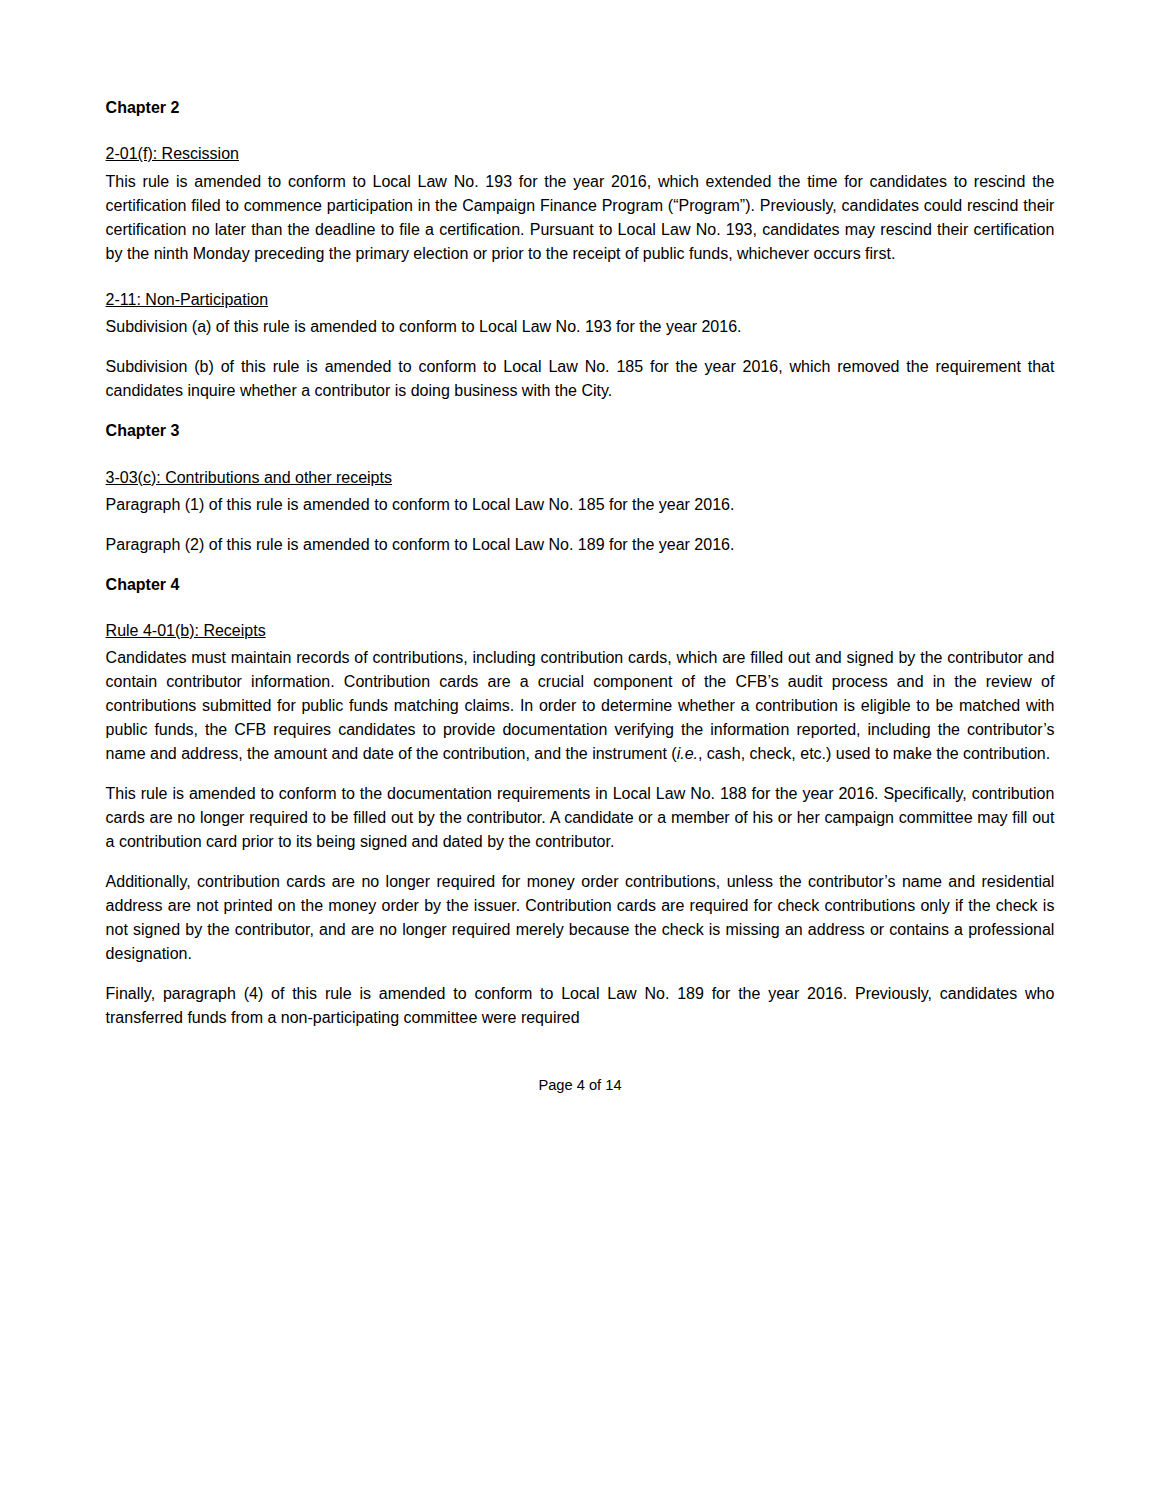Chapter 2
2-01(f): Rescission
This rule is amended to conform to Local Law No. 193 for the year 2016, which extended the time for candidates to rescind the certification filed to commence participation in the Campaign Finance Program (“Program”). Previously, candidates could rescind their certification no later than the deadline to file a certification. Pursuant to Local Law No. 193, candidates may rescind their certification by the ninth Monday preceding the primary election or prior to the receipt of public funds, whichever occurs first.
2-11: Non-Participation
Subdivision (a) of this rule is amended to conform to Local Law No. 193 for the year 2016.
Subdivision (b) of this rule is amended to conform to Local Law No. 185 for the year 2016, which removed the requirement that candidates inquire whether a contributor is doing business with the City.
Chapter 3
3-03(c): Contributions and other receipts
Paragraph (1) of this rule is amended to conform to Local Law No. 185 for the year 2016.
Paragraph (2) of this rule is amended to conform to Local Law No. 189 for the year 2016.
Chapter 4
Rule 4-01(b): Receipts
Candidates must maintain records of contributions, including contribution cards, which are filled out and signed by the contributor and contain contributor information. Contribution cards are a crucial component of the CFB’s audit process and in the review of contributions submitted for public funds matching claims. In order to determine whether a contribution is eligible to be matched with public funds, the CFB requires candidates to provide documentation verifying the information reported, including the contributor’s name and address, the amount and date of the contribution, and the instrument (i.e., cash, check, etc.) used to make the contribution.
This rule is amended to conform to the documentation requirements in Local Law No. 188 for the year 2016. Specifically, contribution cards are no longer required to be filled out by the contributor. A candidate or a member of his or her campaign committee may fill out a contribution card prior to its being signed and dated by the contributor.
Additionally, contribution cards are no longer required for money order contributions, unless the contributor’s name and residential address are not printed on the money order by the issuer. Contribution cards are required for check contributions only if the check is not signed by the contributor, and are no longer required merely because the check is missing an address or contains a professional designation.
Finally, paragraph (4) of this rule is amended to conform to Local Law No. 189 for the year 2016. Previously, candidates who transferred funds from a non-participating committee were required
Page 4 of 14